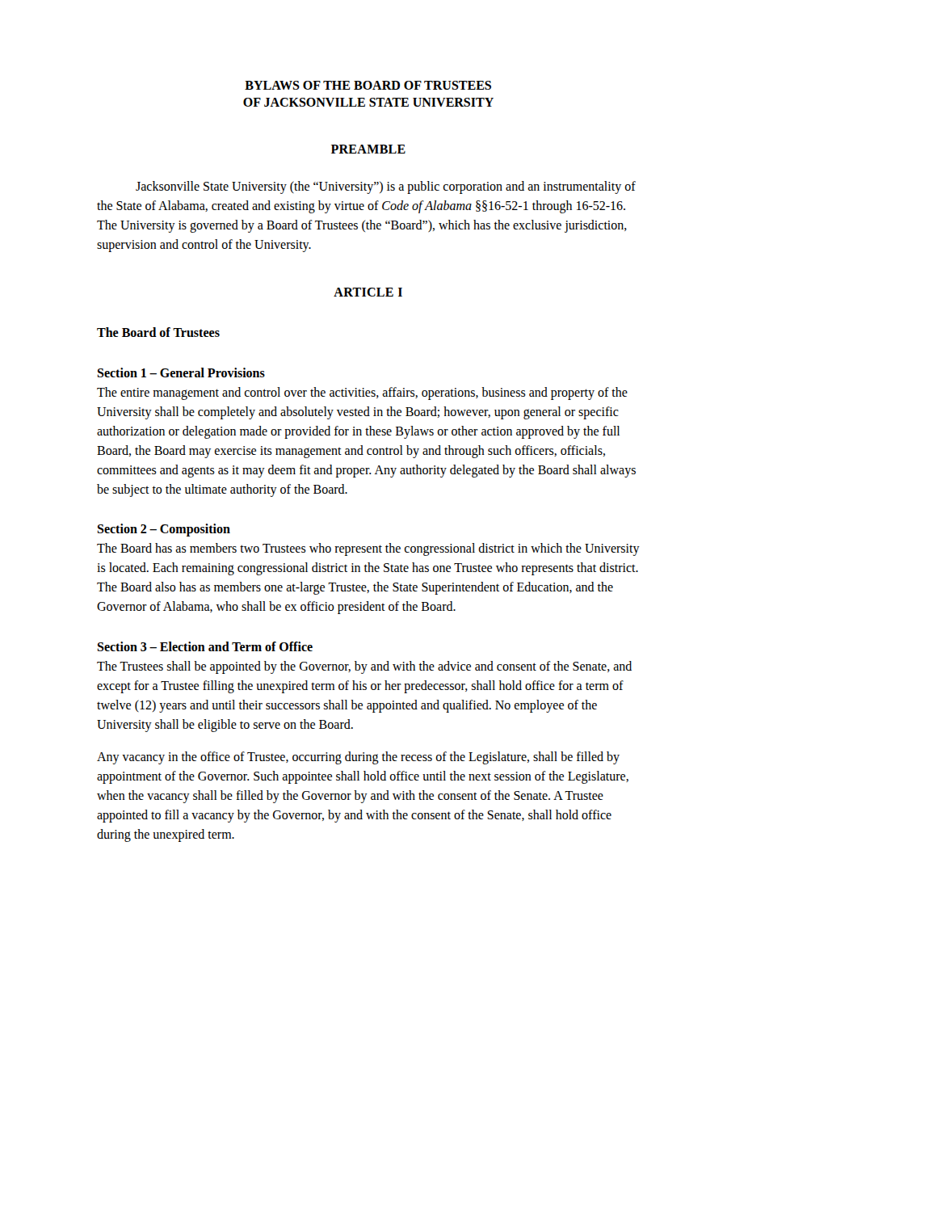Bylaws of the Board of Trustees
of Jacksonville State University
Preamble
Jacksonville State University (the “University”) is a public corporation and an instrumentality of the State of Alabama, created and existing by virtue of Code of Alabama §§16-52-1 through 16-52-16. The University is governed by a Board of Trustees (the “Board”), which has the exclusive jurisdiction, supervision and control of the University.
Article I
The Board of Trustees
Section 1 – General Provisions
The entire management and control over the activities, affairs, operations, business and property of the University shall be completely and absolutely vested in the Board; however, upon general or specific authorization or delegation made or provided for in these Bylaws or other action approved by the full Board, the Board may exercise its management and control by and through such officers, officials, committees and agents as it may deem fit and proper. Any authority delegated by the Board shall always be subject to the ultimate authority of the Board.
Section 2 – Composition
The Board has as members two Trustees who represent the congressional district in which the University is located. Each remaining congressional district in the State has one Trustee who represents that district. The Board also has as members one at-large Trustee, the State Superintendent of Education, and the Governor of Alabama, who shall be ex officio president of the Board.
Section 3 – Election and Term of Office
The Trustees shall be appointed by the Governor, by and with the advice and consent of the Senate, and except for a Trustee filling the unexpired term of his or her predecessor, shall hold office for a term of twelve (12) years and until their successors shall be appointed and qualified. No employee of the University shall be eligible to serve on the Board.
Any vacancy in the office of Trustee, occurring during the recess of the Legislature, shall be filled by appointment of the Governor. Such appointee shall hold office until the next session of the Legislature, when the vacancy shall be filled by the Governor by and with the consent of the Senate. A Trustee appointed to fill a vacancy by the Governor, by and with the consent of the Senate, shall hold office during the unexpired term.